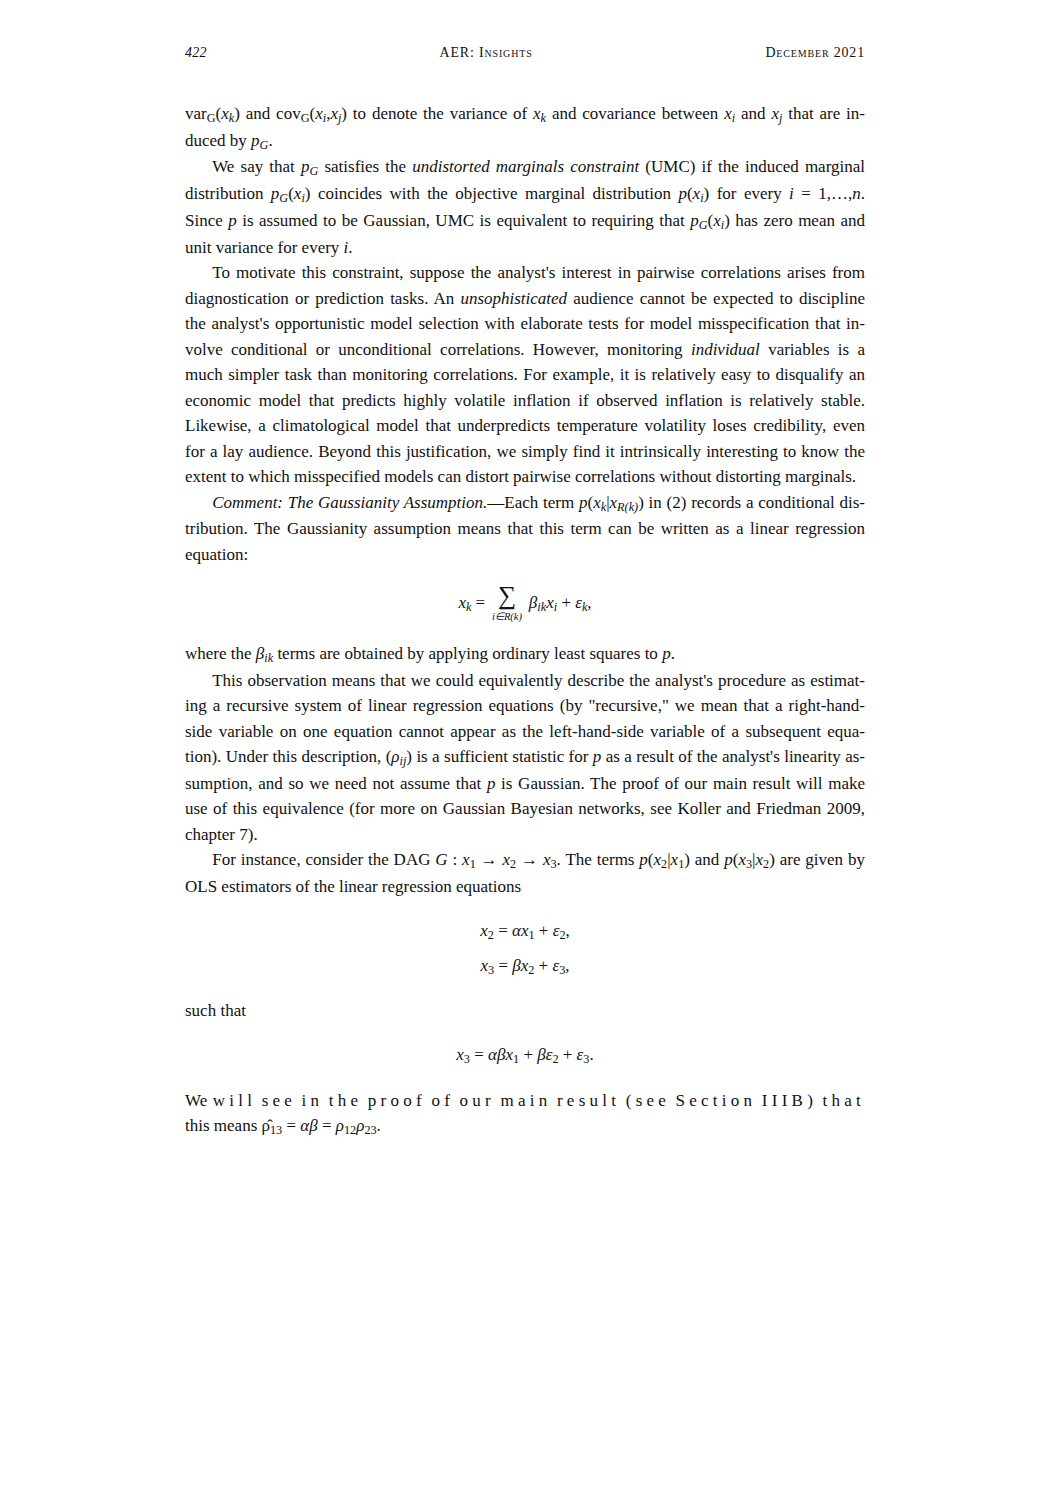422 AER: Insights December 2021
varG(xk) and covG(xi,xj) to denote the variance of xk and covariance between xi and xj that are induced by pG.
We say that pG satisfies the undistorted marginals constraint (UMC) if the induced marginal distribution pG(xi) coincides with the objective marginal distribution p(xi) for every i = 1,…,n. Since p is assumed to be Gaussian, UMC is equivalent to requiring that pG(xi) has zero mean and unit variance for every i.
To motivate this constraint, suppose the analyst's interest in pairwise correlations arises from diagnostication or prediction tasks. An unsophisticated audience cannot be expected to discipline the analyst's opportunistic model selection with elaborate tests for model misspecification that involve conditional or unconditional correlations. However, monitoring individual variables is a much simpler task than monitoring correlations. For example, it is relatively easy to disqualify an economic model that predicts highly volatile inflation if observed inflation is relatively stable. Likewise, a climatological model that underpredicts temperature volatility loses credibility, even for a lay audience. Beyond this justification, we simply find it intrinsically interesting to know the extent to which misspecified models can distort pairwise correlations without distorting marginals.
Comment: The Gaussianity Assumption.—Each term p(xk|xR(k)) in (2) records a conditional distribution. The Gaussianity assumption means that this term can be written as a linear regression equation:
xk = ∑i∈R(k) βikxi + εk,
where the βik terms are obtained by applying ordinary least squares to p.
This observation means that we could equivalently describe the analyst's procedure as estimating a recursive system of linear regression equations (by "recursive," we mean that a right-hand-side variable on one equation cannot appear as the left-hand-side variable of a subsequent equation). Under this description, (ρij) is a sufficient statistic for p as a result of the analyst's linearity assumption, and so we need not assume that p is Gaussian. The proof of our main result will make use of this equivalence (for more on Gaussian Bayesian networks, see Koller and Friedman 2009, chapter 7).
For instance, consider the DAG G : x1 → x2 → x3. The terms p(x2|x1) and p(x3|x2) are given by OLS estimators of the linear regression equations
x2 = αx1 + ε2,
x3 = βx2 + ε3,
such that
x3 = αβx1 + βε2 + ε3.
We will see in the proof of our main result (see Section IIIB) that this means ρ̂13 = αβ = ρ12 ρ23.